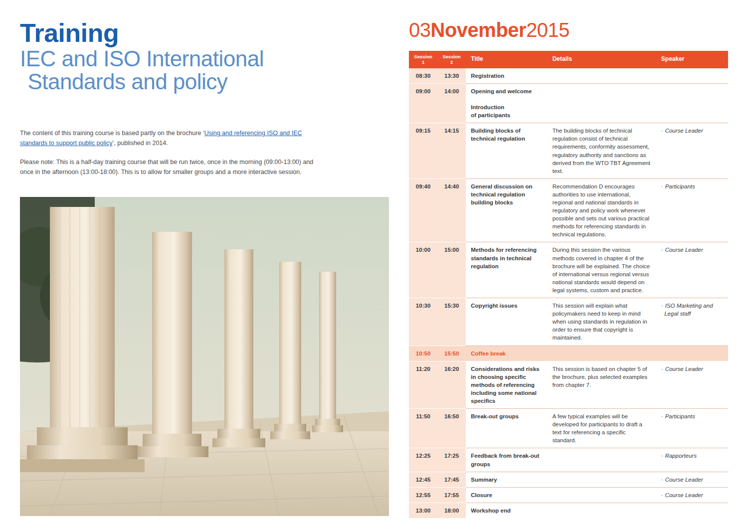Training IEC and ISO International Standards and policy
The content of this training course is based partly on the brochure ‘Using and referencing ISO and IEC standards to support public policy’, published in 2014.
Please note: This is a half-day training course that will be run twice, once in the morning (09:00-13:00) and once in the afternoon (13:00-18:00). This is to allow for smaller groups and a more interactive session.
03November2015
| Session 1 | Session 2 | Title | Details | Speaker |
| --- | --- | --- | --- | --- |
| 08:30 | 13:30 | Registration | | |
| 09:00 | 14:00 | Opening and welcome Introduction of participants | | |
| 09:15 | 14:15 | Building blocks of technical regulation | The building blocks of technical regulation consist of technical requirements, conformity assessment, regulatory authority and sanctions as derived from the WTO TBT Agreement text. | · Course Leader |
| 09:40 | 14:40 | General discussion on technical regulation building blocks | Recommendation D encourages authorities to use international, regional and national standards in regulatory and policy work whenever possible and sets out various practical methods for referencing standards in technical regulations. | · Participants |
| 10:00 | 15:00 | Methods for referencing standards in technical regulation | During this session the various methods covered in chapter 4 of the brochure will be explained. The choice of international versus regional versus national standards would depend on legal systems, custom and practice. | · Course Leader |
| 10:30 | 15:30 | Copyright issues | This session will explain what policymakers need to keep in mind when using standards in regulation in order to ensure that copyright is maintained. | · ISO Marketing and Legal staff |
| 10:50 | 15:50 | Coffee break |
| 11:20 | 16:20 | Considerations and risks in choosing specific methods of referencing including some national specifics | This session is based on chapter 5 of the brochure, plus selected examples from chapter 7. | · Course Leader |
| 11:50 | 16:50 | Break-out groups | A few typical examples will be developed for participants to draft a text for referencing a specific standard. | · Participants |
| 12:25 | 17:25 | Feedback from break-out groups | | · Rapporteurs |
| 12:45 | 17:45 | Summary | | · Course Leader |
| 12:55 | 17:55 | Closure | | · Course Leader |
| 13:00 | 18:00 | Workshop end | | |